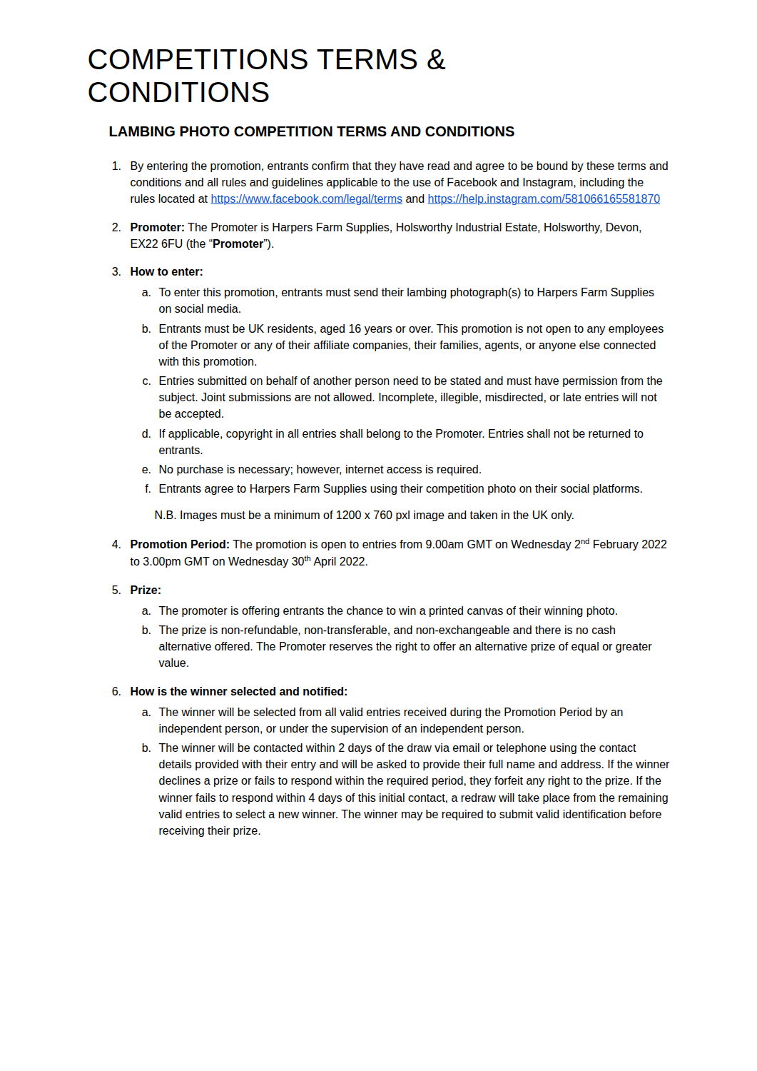COMPETITIONS TERMS &
CONDITIONS
LAMBING PHOTO COMPETITION TERMS AND CONDITIONS
By entering the promotion, entrants confirm that they have read and agree to be bound by these terms and conditions and all rules and guidelines applicable to the use of Facebook and Instagram, including the rules located at https://www.facebook.com/legal/terms and https://help.instagram.com/581066165581870
Promoter: The Promoter is Harpers Farm Supplies, Holsworthy Industrial Estate, Holsworthy, Devon, EX22 6FU (the “Promoter”).
How to enter:
To enter this promotion, entrants must send their lambing photograph(s) to Harpers Farm Supplies on social media.
Entrants must be UK residents, aged 16 years or over. This promotion is not open to any employees of the Promoter or any of their affiliate companies, their families, agents, or anyone else connected with this promotion.
Entries submitted on behalf of another person need to be stated and must have permission from the subject. Joint submissions are not allowed. Incomplete, illegible, misdirected, or late entries will not be accepted.
If applicable, copyright in all entries shall belong to the Promoter. Entries shall not be returned to entrants.
No purchase is necessary; however, internet access is required.
Entrants agree to Harpers Farm Supplies using their competition photo on their social platforms.
N.B. Images must be a minimum of 1200 x 760 pxl image and taken in the UK only.
Promotion Period: The promotion is open to entries from 9.00am GMT on Wednesday 2nd February 2022 to 3.00pm GMT on Wednesday 30th April 2022.
Prize:
The promoter is offering entrants the chance to win a printed canvas of their winning photo.
The prize is non-refundable, non-transferable, and non-exchangeable and there is no cash alternative offered. The Promoter reserves the right to offer an alternative prize of equal or greater value.
How is the winner selected and notified:
The winner will be selected from all valid entries received during the Promotion Period by an independent person, or under the supervision of an independent person.
The winner will be contacted within 2 days of the draw via email or telephone using the contact details provided with their entry and will be asked to provide their full name and address. If the winner declines a prize or fails to respond within the required period, they forfeit any right to the prize. If the winner fails to respond within 4 days of this initial contact, a redraw will take place from the remaining valid entries to select a new winner. The winner may be required to submit valid identification before receiving their prize.